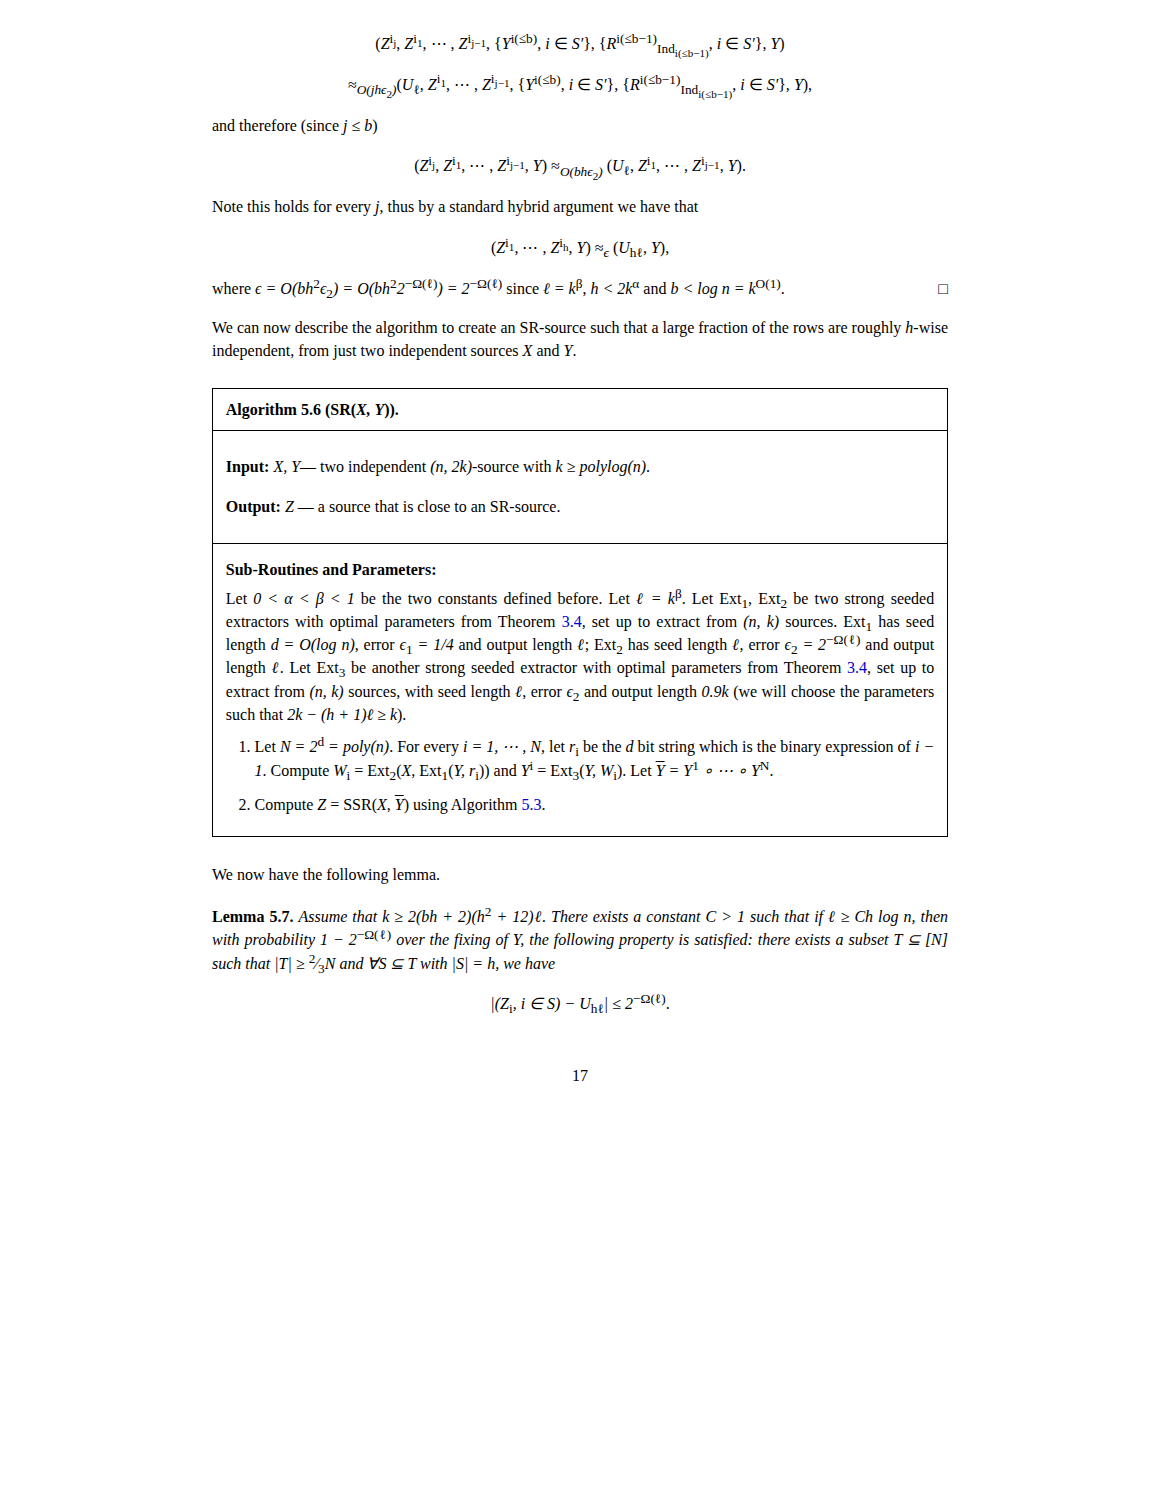(Zij, Zi1, ⋯ , Zij−1, {Yi(≤b), i ∈ S′}, {Ri(≤b−1)Indi(≤b−1), i ∈ S′}, Y)
≈O(jhϵ2)(Uℓ, Zi1, ⋯ , Zij−1, {Yi(≤b), i ∈ S′}, {Ri(≤b−1)Indi(≤b−1), i ∈ S′}, Y),
and therefore (since j ≤ b)
(Zij, Zi1, ⋯ , Zij−1, Y) ≈O(bhϵ2) (Uℓ, Zi1, ⋯ , Zij−1, Y).
Note this holds for every j, thus by a standard hybrid argument we have that
(Zi1, ⋯ , Zih, Y) ≈ϵ (Uhℓ, Y),
where ϵ = O(bh2ϵ2) = O(bh22−Ω(ℓ)) = 2−Ω(ℓ) since ℓ = kβ, h < 2kα and b < log n = kO(1). □
We can now describe the algorithm to create an SR-source such that a large fraction of the rows are roughly h-wise independent, from just two independent sources X and Y.
Algorithm 5.6 (SR(X, Y)).
Input: X, Y— two independent (n, 2k)-source with k ≥ polylog(n).
Output: Z — a source that is close to an SR-source.
Sub-Routines and Parameters:
Let 0 < α < β < 1 be the two constants defined before. Let ℓ = kβ. Let Ext1, Ext2 be two strong seeded extractors with optimal parameters from Theorem 3.4, set up to extract from (n, k) sources. Ext1 has seed length d = O(log n), error ϵ1 = 1/4 and output length ℓ; Ext2 has seed length ℓ, error ϵ2 = 2−Ω(ℓ) and output length ℓ. Let Ext3 be another strong seeded extractor with optimal parameters from Theorem 3.4, set up to extract from (n, k) sources, with seed length ℓ, error ϵ2 and output length 0.9k (we will choose the parameters such that 2k − (h + 1)ℓ ≥ k).
Let N = 2d = poly(n). For every i = 1, ⋯ , N, let ri be the d bit string which is the binary expression of i − 1. Compute Wi = Ext2(X, Ext1(Y, ri)) and Yi = Ext3(Y, Wi). Let Y = Y1 ∘ ⋯ ∘ YN.
Compute Z = SSR(X, Y) using Algorithm 5.3.
We now have the following lemma.
Lemma 5.7. Assume that k ≥ 2(bh + 2)(h2 + 12)ℓ. There exists a constant C > 1 such that if ℓ ≥ Ch log n, then with probability 1 − 2−Ω(ℓ) over the fixing of Y, the following property is satisfied: there exists a subset T ⊆ [N] such that |T| ≥ 2⁄3N and ∀S ⊆ T with |S| = h, we have
|(Zi, i ∈ S) − Uhℓ| ≤ 2−Ω(ℓ).
17